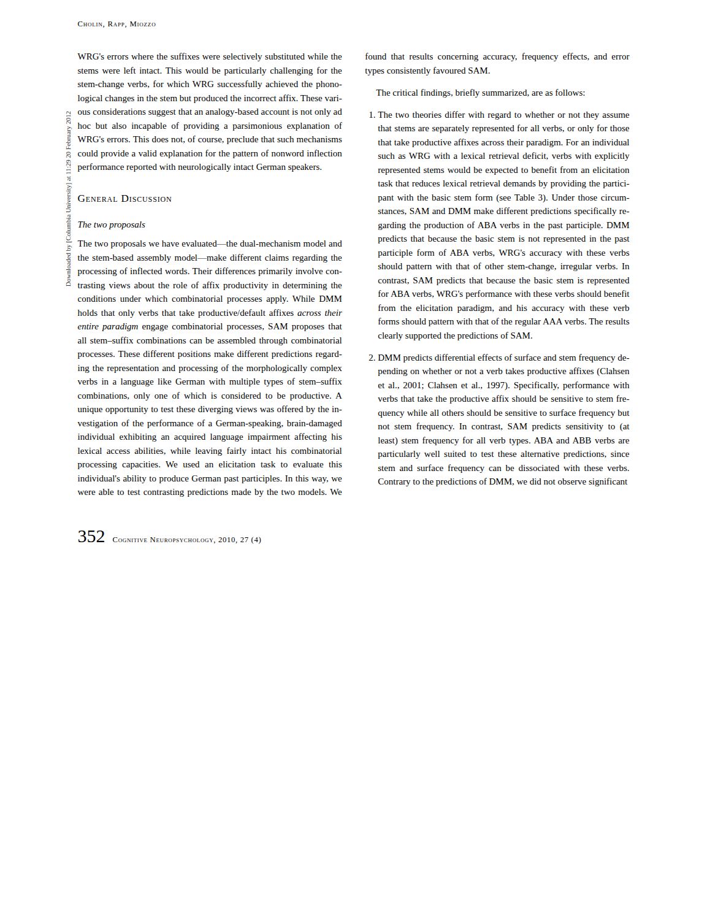Downloaded by [Columbia University] at 11:29 20 February 2012
Cholin, Rapp, Miozzo
WRG's errors where the suffixes were selectively substituted while the stems were left intact. This would be particularly challenging for the stem-change verbs, for which WRG successfully achieved the phonological changes in the stem but produced the incorrect affix. These various considerations suggest that an analogy-based account is not only ad hoc but also incapable of providing a parsimonious explanation of WRG's errors. This does not, of course, preclude that such mechanisms could provide a valid explanation for the pattern of nonword inflection performance reported with neurologically intact German speakers.
General Discussion
The two proposals
The two proposals we have evaluated—the dual-mechanism model and the stem-based assembly model—make different claims regarding the processing of inflected words. Their differences primarily involve contrasting views about the role of affix productivity in determining the conditions under which combinatorial processes apply. While DMM holds that only verbs that take productive/default affixes across their entire paradigm engage combinatorial processes, SAM proposes that all stem–suffix combinations can be assembled through combinatorial processes. These different positions make different predictions regarding the representation and processing of the morphologically complex verbs in a language like German with multiple types of stem–suffix combinations, only one of which is considered to be productive. A unique opportunity to test these diverging views was offered by the investigation of the performance of a German-speaking, brain-damaged individual exhibiting an acquired language impairment affecting his lexical access abilities, while leaving fairly intact his combinatorial processing capacities. We used an elicitation task to evaluate this individual's ability to produce German past participles. In this way, we were able to test contrasting predictions made by the two models. We found that results concerning accuracy, frequency effects, and error types consistently favoured SAM.
The critical findings, briefly summarized, are as follows:
The two theories differ with regard to whether or not they assume that stems are separately represented for all verbs, or only for those that take productive affixes across their paradigm. For an individual such as WRG with a lexical retrieval deficit, verbs with explicitly represented stems would be expected to benefit from an elicitation task that reduces lexical retrieval demands by providing the participant with the basic stem form (see Table 3). Under those circumstances, SAM and DMM make different predictions specifically regarding the production of ABA verbs in the past participle. DMM predicts that because the basic stem is not represented in the past participle form of ABA verbs, WRG's accuracy with these verbs should pattern with that of other stem-change, irregular verbs. In contrast, SAM predicts that because the basic stem is represented for ABA verbs, WRG's performance with these verbs should benefit from the elicitation paradigm, and his accuracy with these verb forms should pattern with that of the regular AAA verbs. The results clearly supported the predictions of SAM.
DMM predicts differential effects of surface and stem frequency depending on whether or not a verb takes productive affixes (Clahsen et al., 2001; Clahsen et al., 1997). Specifically, performance with verbs that take the productive affix should be sensitive to stem frequency while all others should be sensitive to surface frequency but not stem frequency. In contrast, SAM predicts sensitivity to (at least) stem frequency for all verb types. ABA and ABB verbs are particularly well suited to test these alternative predictions, since stem and surface frequency can be dissociated with these verbs. Contrary to the predictions of DMM, we did not observe significant
352 Cognitive Neuropsychology, 2010, 27 (4)